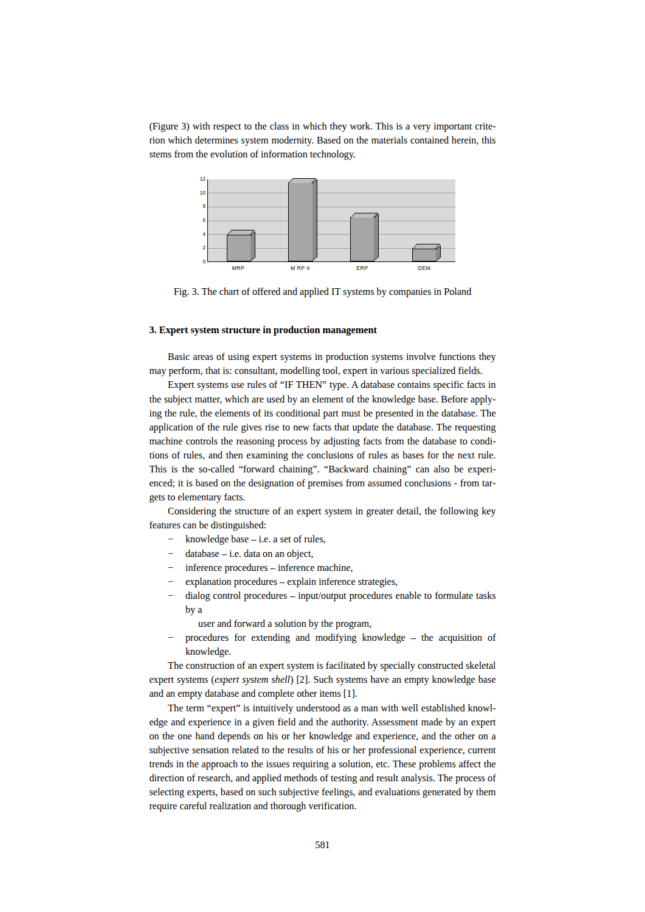(Figure 3) with respect to the class in which they work. This is a very important criterion which determines system modernity. Based on the materials contained herein, this stems from the evolution of information technology.
12 10 8 6 4 2 0
MRP M RP II ERP DEM
Fig. 3. The chart of offered and applied IT systems by companies in Poland
3. Expert system structure in production management
Basic areas of using expert systems in production systems involve functions they may perform, that is: consultant, modelling tool, expert in various specialized fields.
Expert systems use rules of “IF THEN” type. A database contains specific facts in the subject matter, which are used by an element of the knowledge base. Before applying the rule, the elements of its conditional part must be presented in the database. The application of the rule gives rise to new facts that update the database. The requesting machine controls the reasoning process by adjusting facts from the database to conditions of rules, and then examining the conclusions of rules as bases for the next rule. This is the so-called “forward chaining”. “Backward chaining” can also be experienced; it is based on the designation of premises from assumed conclusions - from targets to elementary facts.
Considering the structure of an expert system in greater detail, the following key features can be distinguished:
knowledge base – i.e. a set of rules,
database – i.e. data on an object,
inference procedures – inference machine,
explanation procedures – explain inference strategies,
dialog control procedures – input/output procedures enable to formulate tasks by auser and forward a solution by the program,
procedures for extending and modifying knowledge – the acquisition of knowledge.
The construction of an expert system is facilitated by specially constructed skeletal expert systems (expert system shell) [2]. Such systems have an empty knowledge base and an empty database and complete other items [1].
The term “expert” is intuitively understood as a man with well established knowledge and experience in a given field and the authority. Assessment made by an expert on the one hand depends on his or her knowledge and experience, and the other on a subjective sensation related to the results of his or her professional experience, current trends in the approach to the issues requiring a solution, etc. These problems affect the direction of research, and applied methods of testing and result analysis. The process of selecting experts, based on such subjective feelings, and evaluations generated by them require careful realization and thorough verification.
581